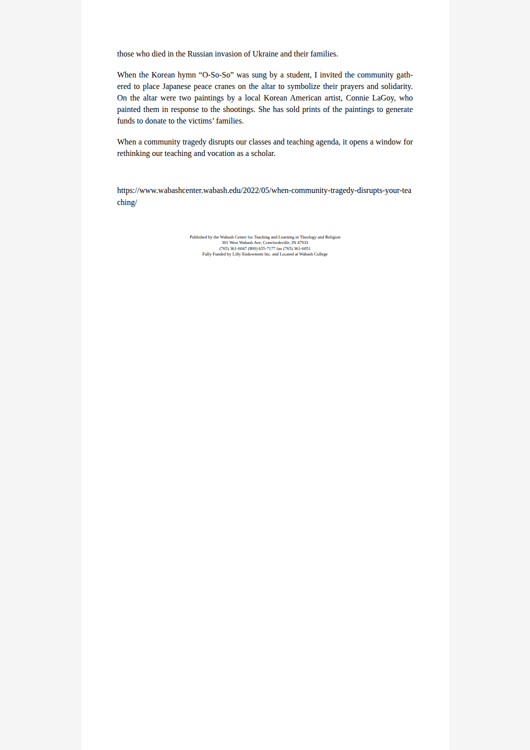those who died in the Russian invasion of Ukraine and their families.
When the Korean hymn “O-So-So” was sung by a student, I invited the community gathered to place Japanese peace cranes on the altar to symbolize their prayers and solidarity. On the altar were two paintings by a local Korean American artist, Connie LaGoy, who painted them in response to the shootings. She has sold prints of the paintings to generate funds to donate to the victims’ families.
When a community tragedy disrupts our classes and teaching agenda, it opens a window for rethinking our teaching and vocation as a scholar.
https://www.wabashcenter.wabash.edu/2022/05/when-community-tragedy-disrupts-your-teaching/
Published by the Wabash Center for Teaching and Learning in Theology and Religion
301 West Wabash Ave, Crawfordsville, IN 47933
(765) 361-6047 (800) 655-7177 fax (765) 361-6051
Fully Funded by Lilly Endowment Inc. and Located at Wabash College